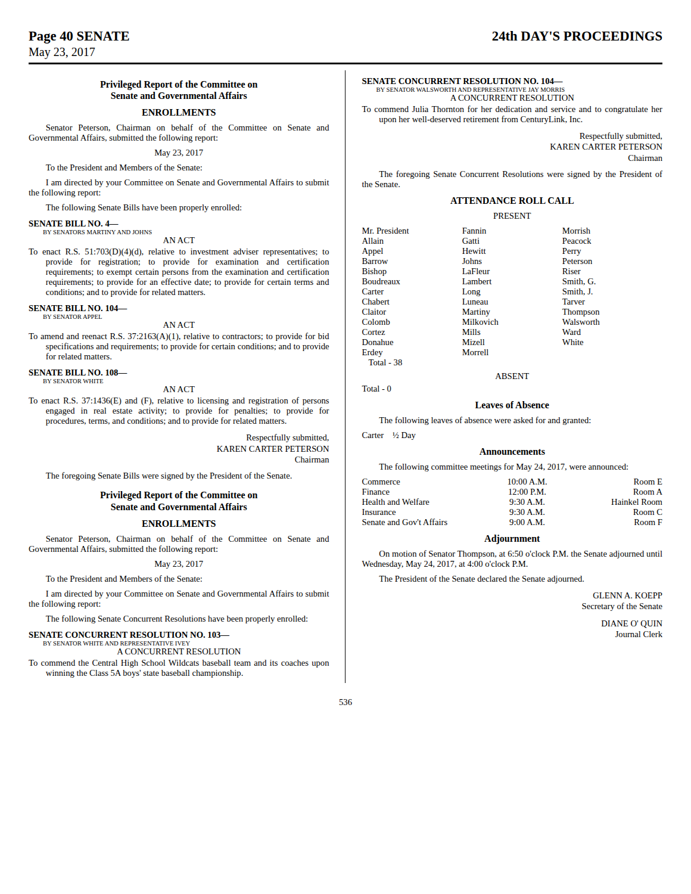Page 40 SENATE 24th DAY'S PROCEEDINGS
May 23, 2017
Privileged Report of the Committee on
Senate and Governmental Affairs
ENROLLMENTS
Senator Peterson, Chairman on behalf of the Committee on Senate and Governmental Affairs, submitted the following report:
May 23, 2017
To the President and Members of the Senate:
I am directed by your Committee on Senate and Governmental Affairs to submit the following report:
The following Senate Bills have been properly enrolled:
SENATE BILL NO. 4—
BY SENATORS MARTINY AND JOHNS
AN ACT
To enact R.S. 51:703(D)(4)(d), relative to investment adviser representatives; to provide for registration; to provide for examination and certification requirements; to exempt certain persons from the examination and certification requirements; to provide for an effective date; to provide for certain terms and conditions; and to provide for related matters.
SENATE BILL NO. 104—
BY SENATOR APPEL
AN ACT
To amend and reenact R.S. 37:2163(A)(1), relative to contractors; to provide for bid specifications and requirements; to provide for certain conditions; and to provide for related matters.
SENATE BILL NO. 108—
BY SENATOR WHITE
AN ACT
To enact R.S. 37:1436(E) and (F), relative to licensing and registration of persons engaged in real estate activity; to provide for penalties; to provide for procedures, terms, and conditions; and to provide for related matters.
Respectfully submitted,
KAREN CARTER PETERSON Chairman
The foregoing Senate Bills were signed by the President of the Senate.
Privileged Report of the Committee on
Senate and Governmental Affairs
ENROLLMENTS
Senator Peterson, Chairman on behalf of the Committee on Senate and Governmental Affairs, submitted the following report:
May 23, 2017
To the President and Members of the Senate:
I am directed by your Committee on Senate and Governmental Affairs to submit the following report:
The following Senate Concurrent Resolutions have been properly enrolled:
SENATE CONCURRENT RESOLUTION NO. 103—
BY SENATOR WHITE AND REPRESENTATIVE IVEY
A CONCURRENT RESOLUTION
To commend the Central High School Wildcats baseball team and its coaches upon winning the Class 5A boys' state baseball championship.
SENATE CONCURRENT RESOLUTION NO. 104—
BY SENATOR WALSWORTH AND REPRESENTATIVE JAY MORRIS
A CONCURRENT RESOLUTION
To commend Julia Thornton for her dedication and service and to congratulate her upon her well-deserved retirement from CenturyLink, Inc.
Respectfully submitted,
KAREN CARTER PETERSON Chairman
The foregoing Senate Concurrent Resolutions were signed by the President of the Senate.
ATTENDANCE ROLL CALL
PRESENT
| Mr. President | Fannin | Morrish |
| Allain | Gatti | Peacock |
| Appel | Hewitt | Perry |
| Barrow | Johns | Peterson |
| Bishop | LaFleur | Riser |
| Boudreaux | Lambert | Smith, G. |
| Carter | Long | Smith, J. |
| Chabert | Luneau | Tarver |
| Claitor | Martiny | Thompson |
| Colomb | Milkovich | Walsworth |
| Cortez | Mills | Ward |
| Donahue | Mizell | White |
| Erdey | Morrell | |
| Total - 38 | | |
ABSENT
Total - 0
Leaves of Absence
The following leaves of absence were asked for and granted:
Carter ½ Day
Announcements
The following committee meetings for May 24, 2017, were announced:
| Commerce | 10:00 A.M. | Room E |
| Finance | 12:00 P.M. | Room A |
| Health and Welfare | 9:30 A.M. | Hainkel Room |
| Insurance | 9:30 A.M. | Room C |
| Senate and Gov't Affairs | 9:00 A.M. | Room F |
Adjournment
On motion of Senator Thompson, at 6:50 o'clock P.M. the Senate adjourned until Wednesday, May 24, 2017, at 4:00 o'clock P.M.
The President of the Senate declared the Senate adjourned.
GLENN A. KOEPP Secretary of the Senate
DIANE O' QUIN Journal Clerk
536